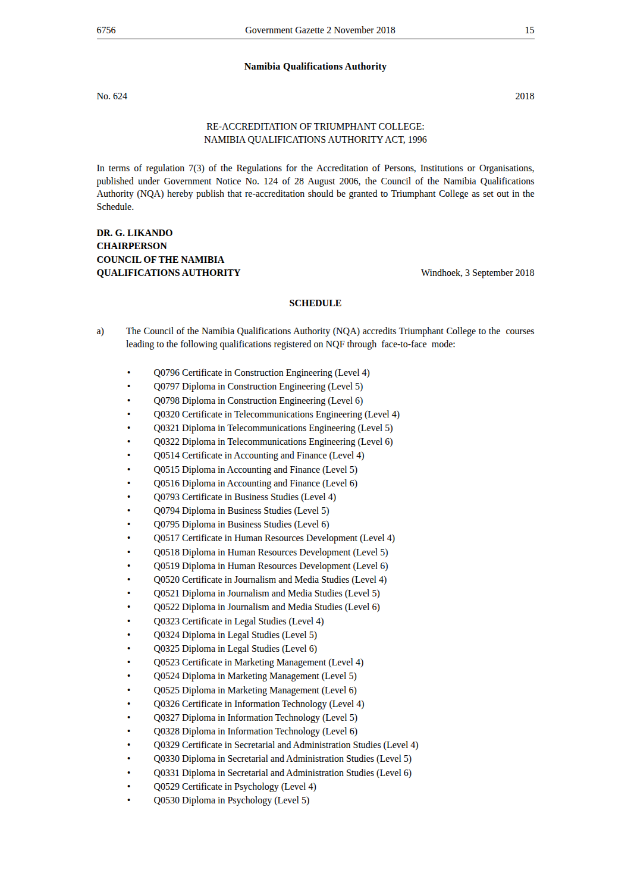6756 Government Gazette 2 November 2018 15
Namibia Qualifications Authority
No. 624 2018
RE-ACCREDITATION OF TRIUMPHANT COLLEGE:
NAMIBIA QUALIFICATIONS AUTHORITY ACT, 1996
In terms of regulation 7(3) of the Regulations for the Accreditation of Persons, Institutions or Organisations, published under Government Notice No. 124 of 28 August 2006, the Council of the Namibia Qualifications Authority (NQA) hereby publish that re-accreditation should be granted to Triumphant College as set out in the Schedule.
Dr. G. Likando
Chairperson
Council of the Namibia
Qualifications Authority Windhoek, 3 September 2018
SCHEDULE
a)
The Council of the Namibia Qualifications Authority (NQA) accredits Triumphant College to the courses leading to the following qualifications registered on NQF through face-to-face mode:
•Q0796 Certificate in Construction Engineering (Level 4)
•Q0797 Diploma in Construction Engineering (Level 5)
•Q0798 Diploma in Construction Engineering (Level 6)
•Q0320 Certificate in Telecommunications Engineering (Level 4)
•Q0321 Diploma in Telecommunications Engineering (Level 5)
•Q0322 Diploma in Telecommunications Engineering (Level 6)
•Q0514 Certificate in Accounting and Finance (Level 4)
•Q0515 Diploma in Accounting and Finance (Level 5)
•Q0516 Diploma in Accounting and Finance (Level 6)
•Q0793 Certificate in Business Studies (Level 4)
•Q0794 Diploma in Business Studies (Level 5)
•Q0795 Diploma in Business Studies (Level 6)
•Q0517 Certificate in Human Resources Development (Level 4)
•Q0518 Diploma in Human Resources Development (Level 5)
•Q0519 Diploma in Human Resources Development (Level 6)
•Q0520 Certificate in Journalism and Media Studies (Level 4)
•Q0521 Diploma in Journalism and Media Studies (Level 5)
•Q0522 Diploma in Journalism and Media Studies (Level 6)
•Q0323 Certificate in Legal Studies (Level 4)
•Q0324 Diploma in Legal Studies (Level 5)
•Q0325 Diploma in Legal Studies (Level 6)
•Q0523 Certificate in Marketing Management (Level 4)
•Q0524 Diploma in Marketing Management (Level 5)
•Q0525 Diploma in Marketing Management (Level 6)
•Q0326 Certificate in Information Technology (Level 4)
•Q0327 Diploma in Information Technology (Level 5)
•Q0328 Diploma in Information Technology (Level 6)
•Q0329 Certificate in Secretarial and Administration Studies (Level 4)
•Q0330 Diploma in Secretarial and Administration Studies (Level 5)
•Q0331 Diploma in Secretarial and Administration Studies (Level 6)
•Q0529 Certificate in Psychology (Level 4)
•Q0530 Diploma in Psychology (Level 5)